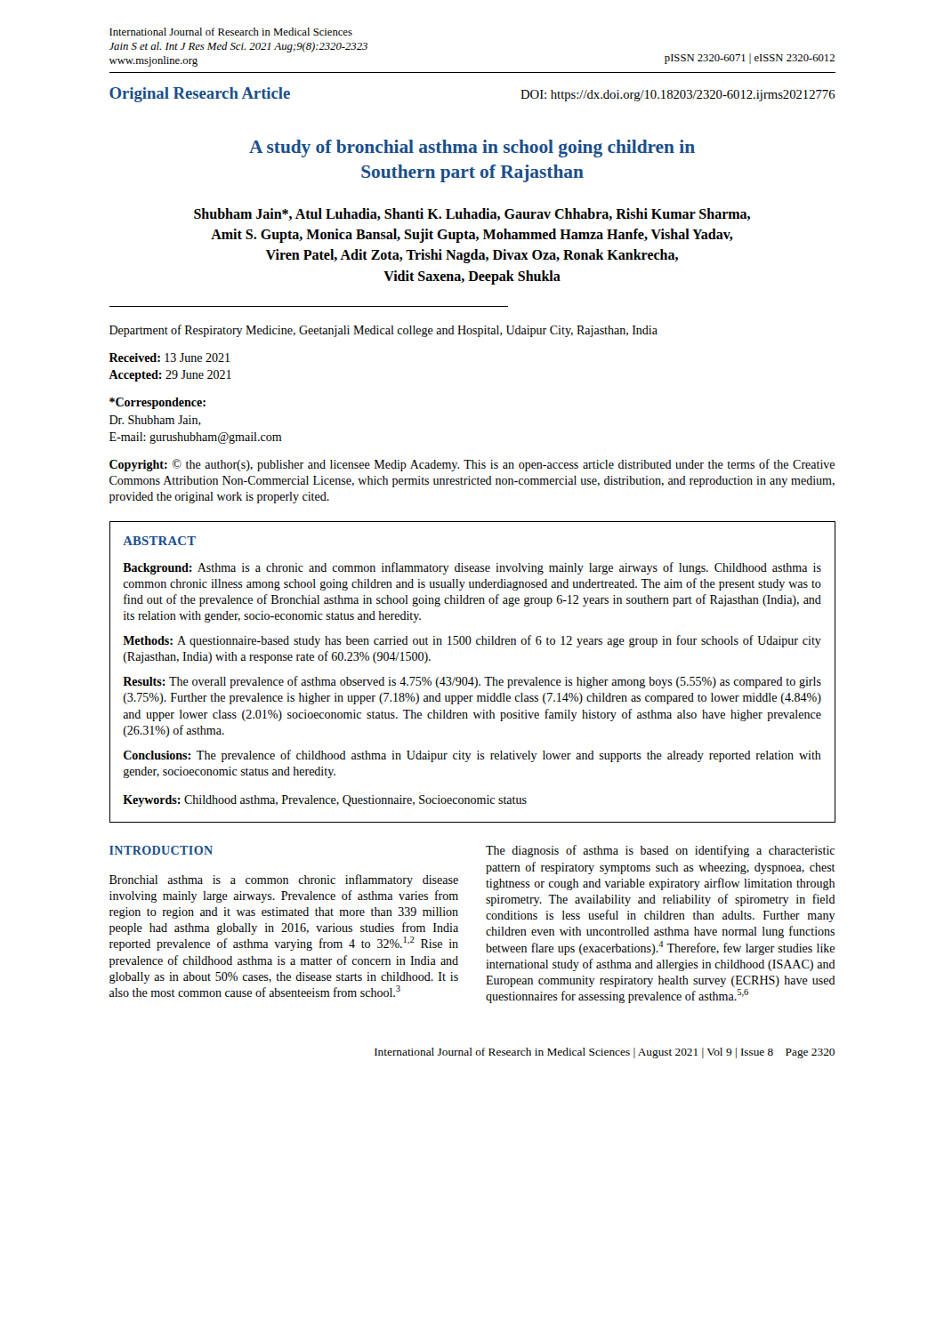International Journal of Research in Medical Sciences
Jain S et al. Int J Res Med Sci. 2021 Aug;9(8):2320-2323
www.msjonline.org
pISSN 2320-6071 | eISSN 2320-6012
Original Research Article
DOI: https://dx.doi.org/10.18203/2320-6012.ijrms20212776
A study of bronchial asthma in school going children in
Southern part of Rajasthan
Shubham Jain*, Atul Luhadia, Shanti K. Luhadia, Gaurav Chhabra, Rishi Kumar Sharma,
Amit S. Gupta, Monica Bansal, Sujit Gupta, Mohammed Hamza Hanfe, Vishal Yadav,
Viren Patel, Adit Zota, Trishi Nagda, Divax Oza, Ronak Kankrecha,
Vidit Saxena, Deepak Shukla
Department of Respiratory Medicine, Geetanjali Medical college and Hospital, Udaipur City, Rajasthan, India
Received: 13 June 2021
Accepted: 29 June 2021
*Correspondence:
Dr. Shubham Jain,
E-mail: gurushubham@gmail.com
Copyright: © the author(s), publisher and licensee Medip Academy. This is an open-access article distributed under the terms of the Creative Commons Attribution Non-Commercial License, which permits unrestricted non-commercial use, distribution, and reproduction in any medium, provided the original work is properly cited.
ABSTRACT
Background: Asthma is a chronic and common inflammatory disease involving mainly large airways of lungs. Childhood asthma is common chronic illness among school going children and is usually underdiagnosed and undertreated. The aim of the present study was to find out of the prevalence of Bronchial asthma in school going children of age group 6-12 years in southern part of Rajasthan (India), and its relation with gender, socio-economic status and heredity.
Methods: A questionnaire-based study has been carried out in 1500 children of 6 to 12 years age group in four schools of Udaipur city (Rajasthan, India) with a response rate of 60.23% (904/1500).
Results: The overall prevalence of asthma observed is 4.75% (43/904). The prevalence is higher among boys (5.55%) as compared to girls (3.75%). Further the prevalence is higher in upper (7.18%) and upper middle class (7.14%) children as compared to lower middle (4.84%) and upper lower class (2.01%) socioeconomic status. The children with positive family history of asthma also have higher prevalence (26.31%) of asthma.
Conclusions: The prevalence of childhood asthma in Udaipur city is relatively lower and supports the already reported relation with gender, socioeconomic status and heredity.
Keywords: Childhood asthma, Prevalence, Questionnaire, Socioeconomic status
INTRODUCTION
Bronchial asthma is a common chronic inflammatory disease involving mainly large airways. Prevalence of asthma varies from region to region and it was estimated that more than 339 million people had asthma globally in 2016, various studies from India reported prevalence of asthma varying from 4 to 32%.1,2 Rise in prevalence of childhood asthma is a matter of concern in India and globally as in about 50% cases, the disease starts in childhood. It is also the most common cause of absenteeism from school.3
The diagnosis of asthma is based on identifying a characteristic pattern of respiratory symptoms such as wheezing, dyspnoea, chest tightness or cough and variable expiratory airflow limitation through spirometry. The availability and reliability of spirometry in field conditions is less useful in children than adults. Further many children even with uncontrolled asthma have normal lung functions between flare ups (exacerbations).4 Therefore, few larger studies like international study of asthma and allergies in childhood (ISAAC) and European community respiratory health survey (ECRHS) have used questionnaires for assessing prevalence of asthma.5,6
International Journal of Research in Medical Sciences | August 2021 | Vol 9 | Issue 8 Page 2320